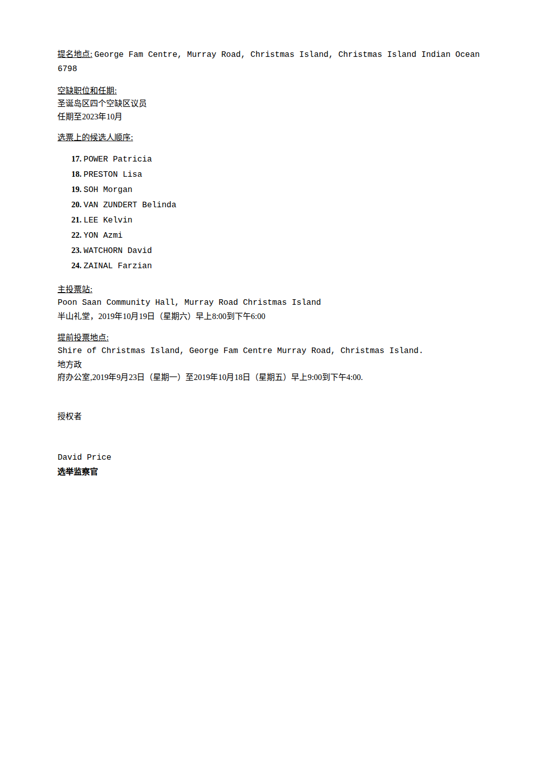提名地点: George Fam Centre, Murray Road, Christmas Island, Christmas Island Indian Ocean 6798
空缺职位和任期:
圣诞岛区四个空缺区议员
任期至2023年10月
选票上的候选人顺序:
POWER Patricia
PRESTON Lisa
SOH Morgan
VAN ZUNDERT Belinda
LEE Kelvin
YON Azmi
WATCHORN David
ZAINAL Farzian
主投票站:
Poon Saan Community Hall, Murray Road Christmas Island
半山礼堂，2019年10月19日（星期六）早上8:00到下午6:00
提前投票地点:
Shire of Christmas Island, George Fam Centre Murray Road, Christmas Island.
地方政
府办公室,2019年9月23日（星期一）至2019年10月18日（星期五）早上9:00到下午4:00.
授权者
David Price
选举监察官